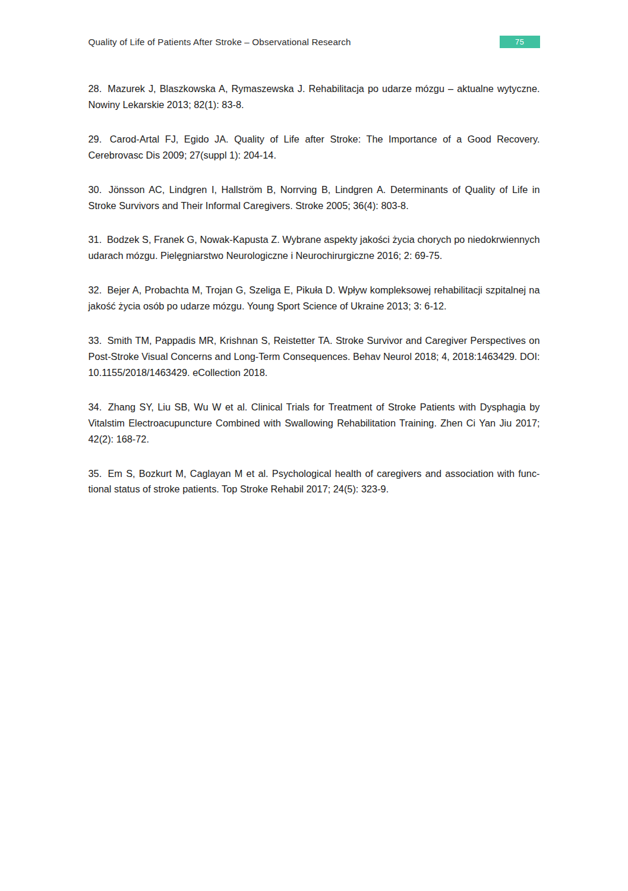Quality of Life of Patients After Stroke – Observational Research 75
28. Mazurek J, Blaszkowska A, Rymaszewska J. Rehabilitacja po udarze mózgu – aktualne wytyczne. Nowiny Lekarskie 2013; 82(1): 83-8.
29. Carod-Artal FJ, Egido JA. Quality of Life after Stroke: The Importance of a Good Recovery. Cerebrovasc Dis 2009; 27(suppl 1): 204-14.
30. Jönsson AC, Lindgren I, Hallström B, Norrving B, Lindgren A. Determinants of Quality of Life in Stroke Survivors and Their Informal Caregivers. Stroke 2005; 36(4): 803-8.
31. Bodzek S, Franek G, Nowak-Kapusta Z. Wybrane aspekty jakości życia chorych po niedokrwiennych udarach mózgu. Pielęgniarstwo Neurologiczne i Neurochirurgiczne 2016; 2: 69-75.
32. Bejer A, Probachta M, Trojan G, Szeliga E, Pikuła D. Wpływ kompleksowej rehabilitacji szpitalnej na jakość życia osób po udarze mózgu. Young Sport Science of Ukraine 2013; 3: 6-12.
33. Smith TM, Pappadis MR, Krishnan S, Reistetter TA. Stroke Survivor and Caregiver Perspectives on Post-Stroke Visual Concerns and Long-Term Consequences. Behav Neurol 2018; 4, 2018:1463429. DOI: 10.1155/2018/1463429. eCollection 2018.
34. Zhang SY, Liu SB, Wu W et al. Clinical Trials for Treatment of Stroke Patients with Dysphagia by Vitalstim Electroacupuncture Combined with Swallowing Rehabilitation Training. Zhen Ci Yan Jiu 2017; 42(2): 168-72.
35. Em S, Bozkurt M, Caglayan M et al. Psychological health of caregivers and association with functional status of stroke patients. Top Stroke Rehabil 2017; 24(5): 323-9.